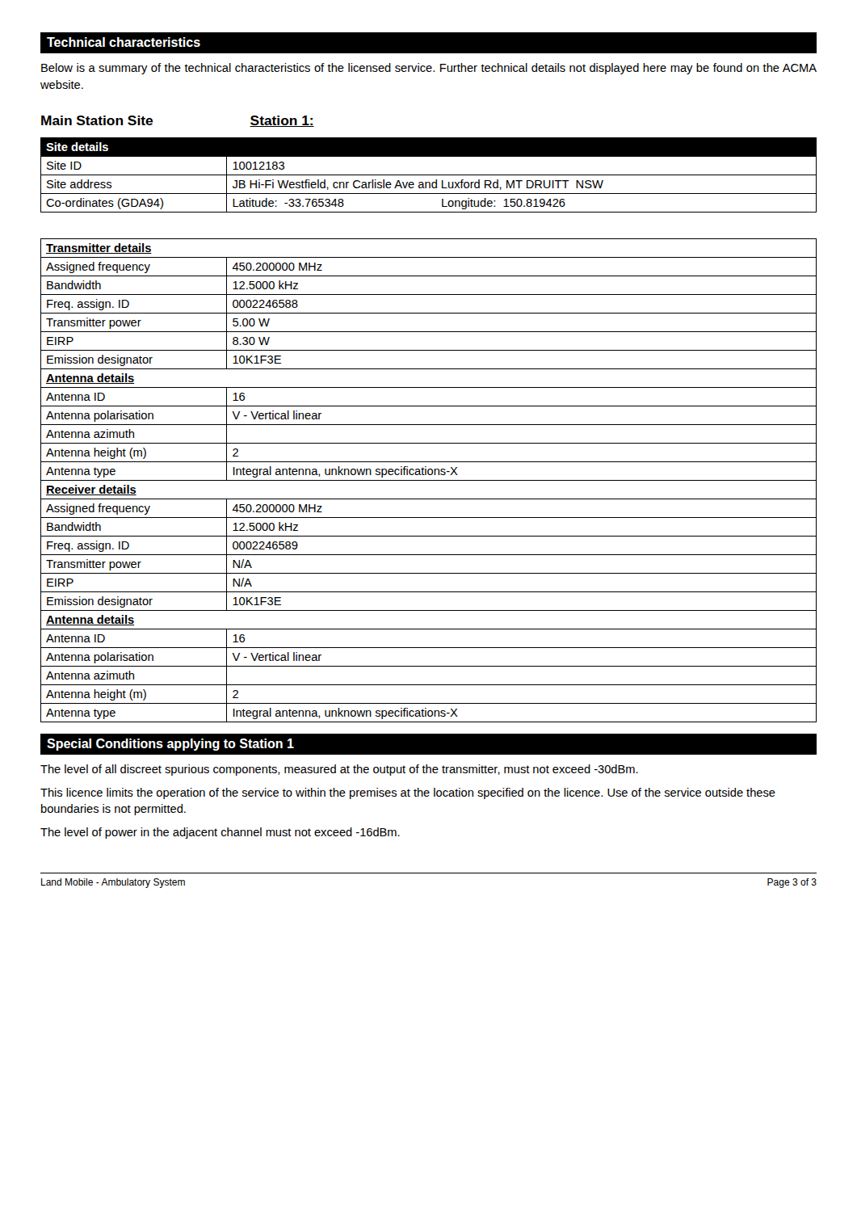Technical characteristics
Below is a summary of the technical characteristics of the licensed service. Further technical details not displayed here may be found on the ACMA website.
Main Station Site
Station 1:
| Site details |
| Site ID | 10012183 |
| Site address | JB Hi-Fi Westfield, cnr Carlisle Ave and Luxford Rd, MT DRUITT NSW |
| Co-ordinates (GDA94) | Latitude: -33.765348 Longitude: 150.819426 |
| Transmitter details |
| Assigned frequency | 450.200000 MHz |
| Bandwidth | 12.5000 kHz |
| Freq. assign. ID | 0002246588 |
| Transmitter power | 5.00 W |
| EIRP | 8.30 W |
| Emission designator | 10K1F3E |
| Antenna details |
| Antenna ID | 16 |
| Antenna polarisation | V - Vertical linear |
| Antenna azimuth | |
| Antenna height (m) | 2 |
| Antenna type | Integral antenna, unknown specifications-X |
| Receiver details |
| Assigned frequency | 450.200000 MHz |
| Bandwidth | 12.5000 kHz |
| Freq. assign. ID | 0002246589 |
| Transmitter power | N/A |
| EIRP | N/A |
| Emission designator | 10K1F3E |
| Antenna details |
| Antenna ID | 16 |
| Antenna polarisation | V - Vertical linear |
| Antenna azimuth | |
| Antenna height (m) | 2 |
| Antenna type | Integral antenna, unknown specifications-X |
Special Conditions applying to Station 1
The level of all discreet spurious components, measured at the output of the transmitter, must not exceed -30dBm.
This licence limits the operation of the service to within the premises at the location specified on the licence. Use of the service outside these boundaries is not permitted.
The level of power in the adjacent channel must not exceed -16dBm.
Land Mobile - Ambulatory System Page 3 of 3